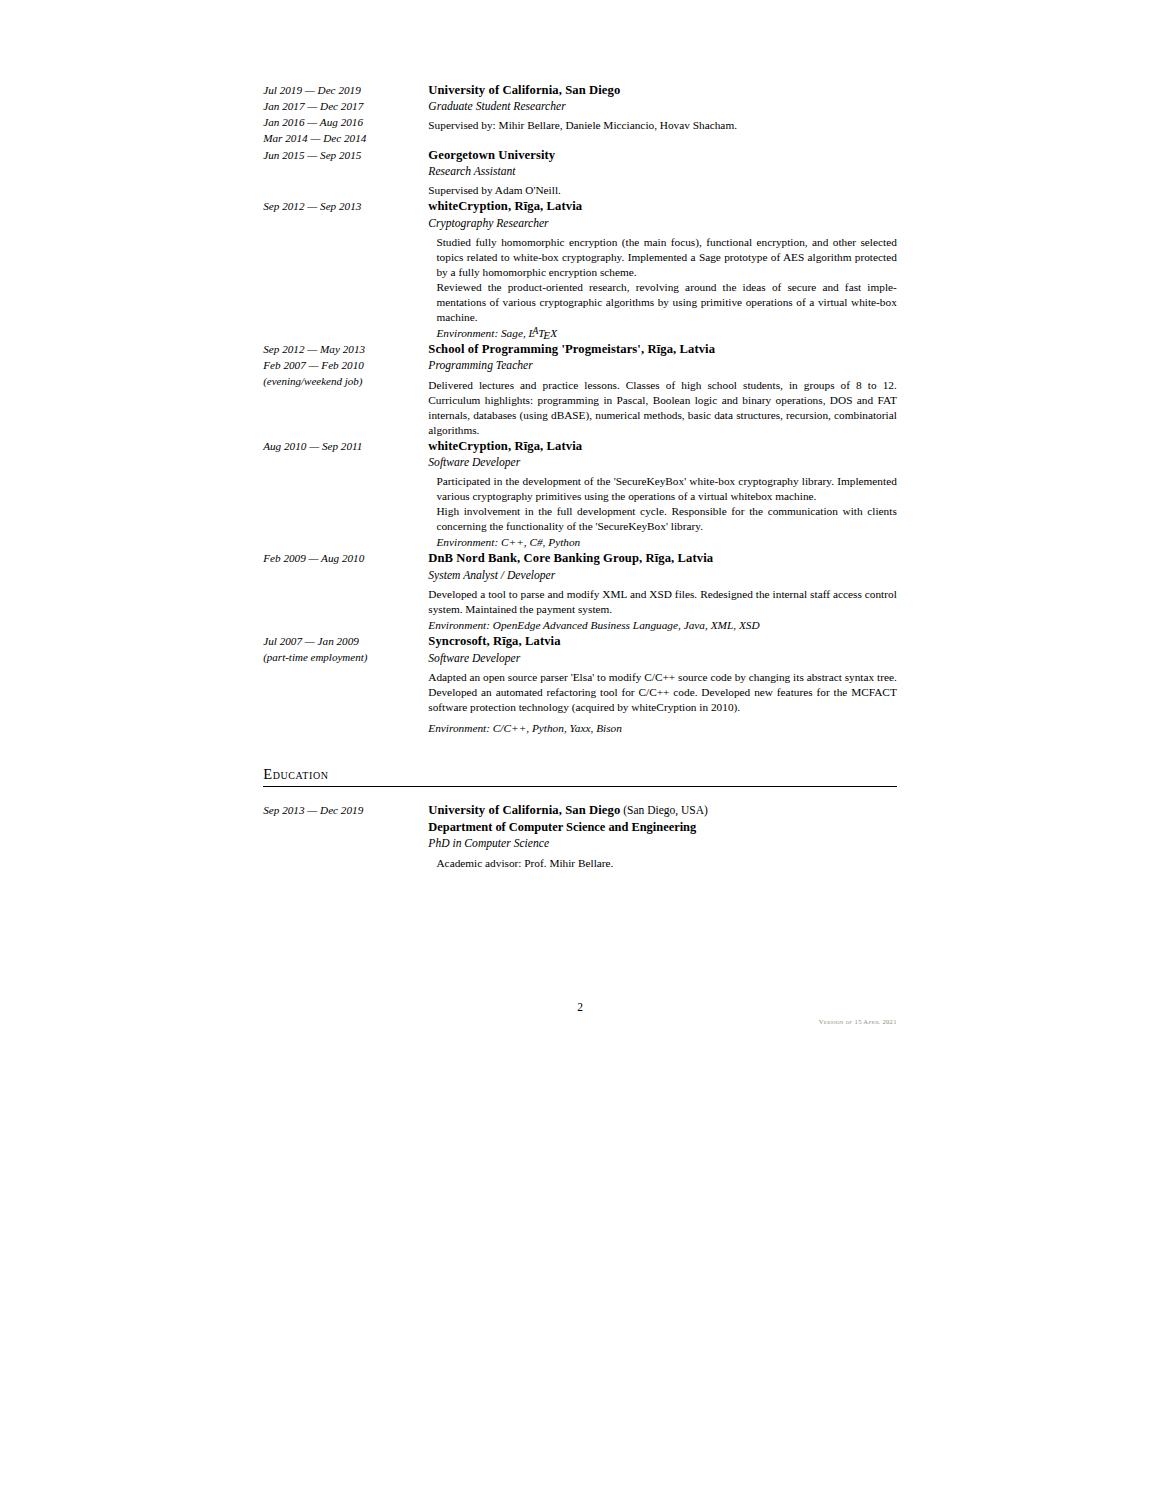| Jul 2019 — Dec 2019 Jan 2017 — Dec 2017 Jan 2016 — Aug 2016 Mar 2014 — Dec 2014 | University of California, San Diego Graduate Student Researcher Supervised by: Mihir Bellare, Daniele Micciancio, Hovav Shacham. |
| Jun 2015 — Sep 2015 | Georgetown University Research Assistant Supervised by Adam O'Neill. |
| Sep 2012 — Sep 2013 | whiteCryption, Rīga, Latvia Cryptography Researcher Studied fully homomorphic encryption (the main focus), functional encryption, and other selected topics related to white-box cryptography. Implemented a Sage prototype of AES algorithm protected by a fully homomorphic encryption scheme. Reviewed the product-oriented research, revolving around the ideas of secure and fast imple- mentations of various cryptographic algorithms by using primitive operations of a virtual white-box machine. Environment: Sage, L A T E X |
| Sep 2012 — May 2013 Feb 2007 — Feb 2010 (evening/weekend job) | School of Programming 'Progmeistars', Rīga, Latvia Programming Teacher Delivered lectures and practice lessons. Classes of high school students, in groups of 8 to 12. Curriculum highlights: programming in Pascal, Boolean logic and binary operations, DOS and FAT internals, databases (using dBASE), numerical methods, basic data structures, recursion, combinatorial algorithms. |
| Aug 2010 — Sep 2011 | whiteCryption, Rīga, Latvia Software Developer Participated in the development of the 'SecureKeyBox' white-box cryptography library. Implemented various cryptography primitives using the operations of a virtual whitebox machine. High involvement in the full development cycle. Responsible for the communication with clients concerning the functionality of the 'SecureKeyBox' library. Environment: C++, C#, Python |
| Feb 2009 — Aug 2010 | DnB Nord Bank, Core Banking Group, Rīga, Latvia System Analyst / Developer Developed a tool to parse and modify XML and XSD files. Redesigned the internal staff access control system. Maintained the payment system. Environment: OpenEdge Advanced Business Language, Java, XML, XSD |
| Jul 2007 — Jan 2009 (part-time employment) | Syncrosoft, Rīga, Latvia Software Developer Adapted an open source parser 'Elsa' to modify C/C++ source code by changing its abstract syntax tree. Developed an automated refactoring tool for C/C++ code. Developed new features for the MCFACT software protection technology (acquired by whiteCryption in 2010). Environment: C/C++, Python, Yaxx, Bison |
Education
| Sep 2013 — Dec 2019 | University of California, San Diego (San Diego, USA) Department of Computer Science and Engineering PhD in Computer Science Academic advisor: Prof. Mihir Bellare. |
2
Version of 15 April 2021